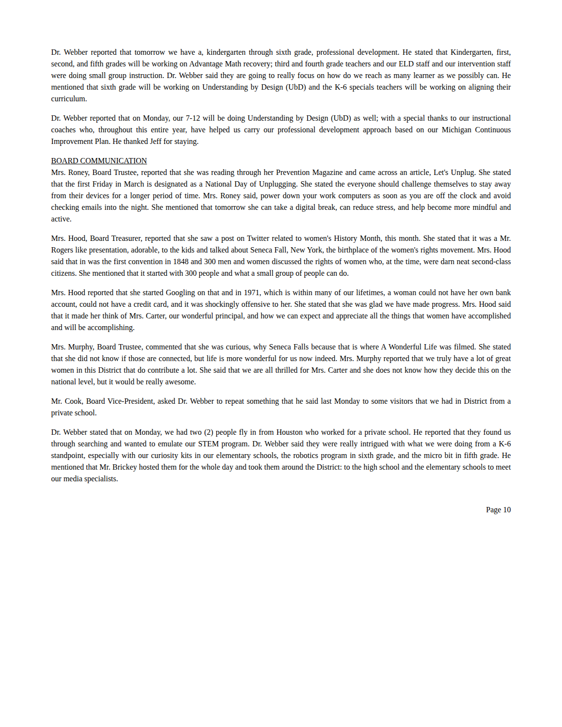Dr. Webber reported that tomorrow we have a, kindergarten through sixth grade, professional development. He stated that Kindergarten, first, second, and fifth grades will be working on Advantage Math recovery; third and fourth grade teachers and our ELD staff and our intervention staff were doing small group instruction. Dr. Webber said they are going to really focus on how do we reach as many learner as we possibly can. He mentioned that sixth grade will be working on Understanding by Design (UbD) and the K-6 specials teachers will be working on aligning their curriculum.
Dr. Webber reported that on Monday, our 7-12 will be doing Understanding by Design (UbD) as well; with a special thanks to our instructional coaches who, throughout this entire year, have helped us carry our professional development approach based on our Michigan Continuous Improvement Plan. He thanked Jeff for staying.
BOARD COMMUNICATION
Mrs. Roney, Board Trustee, reported that she was reading through her Prevention Magazine and came across an article, Let's Unplug. She stated that the first Friday in March is designated as a National Day of Unplugging. She stated the everyone should challenge themselves to stay away from their devices for a longer period of time. Mrs. Roney said, power down your work computers as soon as you are off the clock and avoid checking emails into the night. She mentioned that tomorrow she can take a digital break, can reduce stress, and help become more mindful and active.
Mrs. Hood, Board Treasurer, reported that she saw a post on Twitter related to women's History Month, this month. She stated that it was a Mr. Rogers like presentation, adorable, to the kids and talked about Seneca Fall, New York, the birthplace of the women's rights movement. Mrs. Hood said that in was the first convention in 1848 and 300 men and women discussed the rights of women who, at the time, were darn neat second-class citizens. She mentioned that it started with 300 people and what a small group of people can do.
Mrs. Hood reported that she started Googling on that and in 1971, which is within many of our lifetimes, a woman could not have her own bank account, could not have a credit card, and it was shockingly offensive to her. She stated that she was glad we have made progress. Mrs. Hood said that it made her think of Mrs. Carter, our wonderful principal, and how we can expect and appreciate all the things that women have accomplished and will be accomplishing.
Mrs. Murphy, Board Trustee, commented that she was curious, why Seneca Falls because that is where A Wonderful Life was filmed. She stated that she did not know if those are connected, but life is more wonderful for us now indeed. Mrs. Murphy reported that we truly have a lot of great women in this District that do contribute a lot. She said that we are all thrilled for Mrs. Carter and she does not know how they decide this on the national level, but it would be really awesome.
Mr. Cook, Board Vice-President, asked Dr. Webber to repeat something that he said last Monday to some visitors that we had in District from a private school.
Dr. Webber stated that on Monday, we had two (2) people fly in from Houston who worked for a private school. He reported that they found us through searching and wanted to emulate our STEM program. Dr. Webber said they were really intrigued with what we were doing from a K-6 standpoint, especially with our curiosity kits in our elementary schools, the robotics program in sixth grade, and the micro bit in fifth grade. He mentioned that Mr. Brickey hosted them for the whole day and took them around the District: to the high school and the elementary schools to meet our media specialists.
Page 10